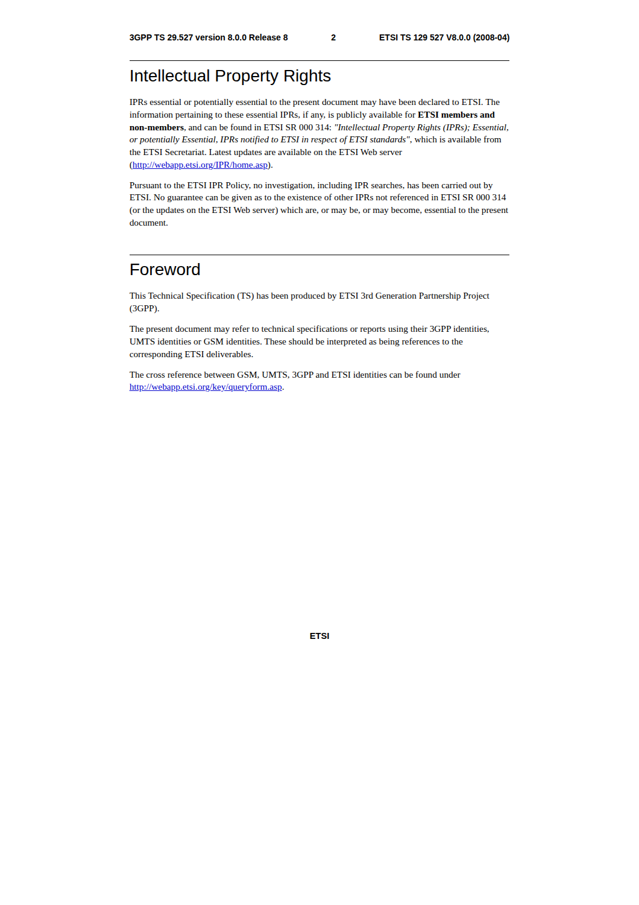3GPP TS 29.527 version 8.0.0 Release 8
2
ETSI TS 129 527 V8.0.0 (2008-04)
Intellectual Property Rights
IPRs essential or potentially essential to the present document may have been declared to ETSI. The information pertaining to these essential IPRs, if any, is publicly available for ETSI members and non-members, and can be found in ETSI SR 000 314: "Intellectual Property Rights (IPRs); Essential, or potentially Essential, IPRs notified to ETSI in respect of ETSI standards", which is available from the ETSI Secretariat. Latest updates are available on the ETSI Web server (http://webapp.etsi.org/IPR/home.asp).
Pursuant to the ETSI IPR Policy, no investigation, including IPR searches, has been carried out by ETSI. No guarantee can be given as to the existence of other IPRs not referenced in ETSI SR 000 314 (or the updates on the ETSI Web server) which are, or may be, or may become, essential to the present document.
Foreword
This Technical Specification (TS) has been produced by ETSI 3rd Generation Partnership Project (3GPP).
The present document may refer to technical specifications or reports using their 3GPP identities, UMTS identities or GSM identities. These should be interpreted as being references to the corresponding ETSI deliverables.
The cross reference between GSM, UMTS, 3GPP and ETSI identities can be found under http://webapp.etsi.org/key/queryform.asp.
ETSI